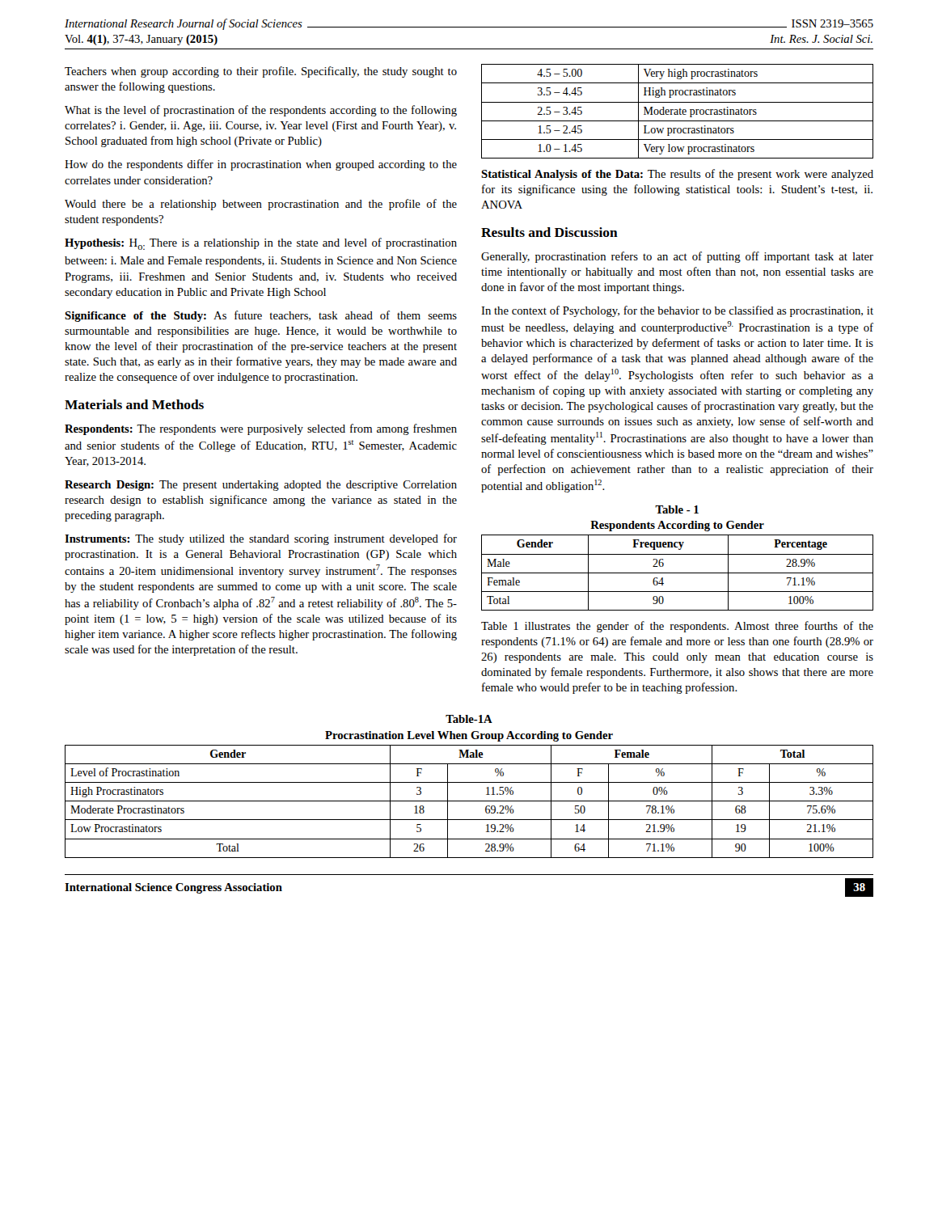International Research Journal of Social Sciences ISSN 2319–3565
Vol. 4(1), 37-43, January (2015) Int. Res. J. Social Sci.
Teachers when group according to their profile. Specifically, the study sought to answer the following questions.
What is the level of procrastination of the respondents according to the following correlates? i. Gender, ii. Age, iii. Course, iv. Year level (First and Fourth Year), v. School graduated from high school (Private or Public)
How do the respondents differ in procrastination when grouped according to the correlates under consideration?
Would there be a relationship between procrastination and the profile of the student respondents?
Hypothesis: Ho: There is a relationship in the state and level of procrastination between: i. Male and Female respondents, ii. Students in Science and Non Science Programs, iii. Freshmen and Senior Students and, iv. Students who received secondary education in Public and Private High School
Significance of the Study: As future teachers, task ahead of them seems surmountable and responsibilities are huge. Hence, it would be worthwhile to know the level of their procrastination of the pre-service teachers at the present state. Such that, as early as in their formative years, they may be made aware and realize the consequence of over indulgence to procrastination.
Materials and Methods
Respondents: The respondents were purposively selected from among freshmen and senior students of the College of Education, RTU, 1st Semester, Academic Year, 2013-2014.
Research Design: The present undertaking adopted the descriptive Correlation research design to establish significance among the variance as stated in the preceding paragraph.
Instruments: The study utilized the standard scoring instrument developed for procrastination. It is a General Behavioral Procrastination (GP) Scale which contains a 20-item unidimensional inventory survey instrument7. The responses by the student respondents are summed to come up with a unit score. The scale has a reliability of Cronbach’s alpha of .827 and a retest reliability of .808. The 5-point item (1 = low, 5 = high) version of the scale was utilized because of its higher item variance. A higher score reflects higher procrastination. The following scale was used for the interpretation of the result.
| 4.5 – 5.00 | Very high procrastinators |
| 3.5 – 4.45 | High procrastinators |
| 2.5 – 3.45 | Moderate procrastinators |
| 1.5 – 2.45 | Low procrastinators |
| 1.0 – 1.45 | Very low procrastinators |
Statistical Analysis of the Data: The results of the present work were analyzed for its significance using the following statistical tools: i. Student’s t-test, ii. ANOVA
Results and Discussion
Generally, procrastination refers to an act of putting off important task at later time intentionally or habitually and most often than not, non essential tasks are done in favor of the most important things.
In the context of Psychology, for the behavior to be classified as procrastination, it must be needless, delaying and counterproductive9. Procrastination is a type of behavior which is characterized by deferment of tasks or action to later time. It is a delayed performance of a task that was planned ahead although aware of the worst effect of the delay10. Psychologists often refer to such behavior as a mechanism of coping up with anxiety associated with starting or completing any tasks or decision. The psychological causes of procrastination vary greatly, but the common cause surrounds on issues such as anxiety, low sense of self-worth and self-defeating mentality11. Procrastinations are also thought to have a lower than normal level of conscientiousness which is based more on the “dream and wishes” of perfection on achievement rather than to a realistic appreciation of their potential and obligation12.
Table - 1
Respondents According to Gender
| Gender | Frequency | Percentage |
| --- | --- | --- |
| Male | 26 | 28.9% |
| Female | 64 | 71.1% |
| Total | 90 | 100% |
Table 1 illustrates the gender of the respondents. Almost three fourths of the respondents (71.1% or 64) are female and more or less than one fourth (28.9% or 26) respondents are male. This could only mean that education course is dominated by female respondents. Furthermore, it also shows that there are more female who would prefer to be in teaching profession.
Table-1A
Procrastination Level When Group According to Gender
| Gender | Male | Female | Total |
| --- | --- | --- | --- |
| Level of Procrastination | F | % | F | % | F | % |
| High Procrastinators | 3 | 11.5% | 0 | 0% | 3 | 3.3% |
| Moderate Procrastinators | 18 | 69.2% | 50 | 78.1% | 68 | 75.6% |
| Low Procrastinators | 5 | 19.2% | 14 | 21.9% | 19 | 21.1% |
| Total | 26 | 28.9% | 64 | 71.1% | 90 | 100% |
International Science Congress Association 38